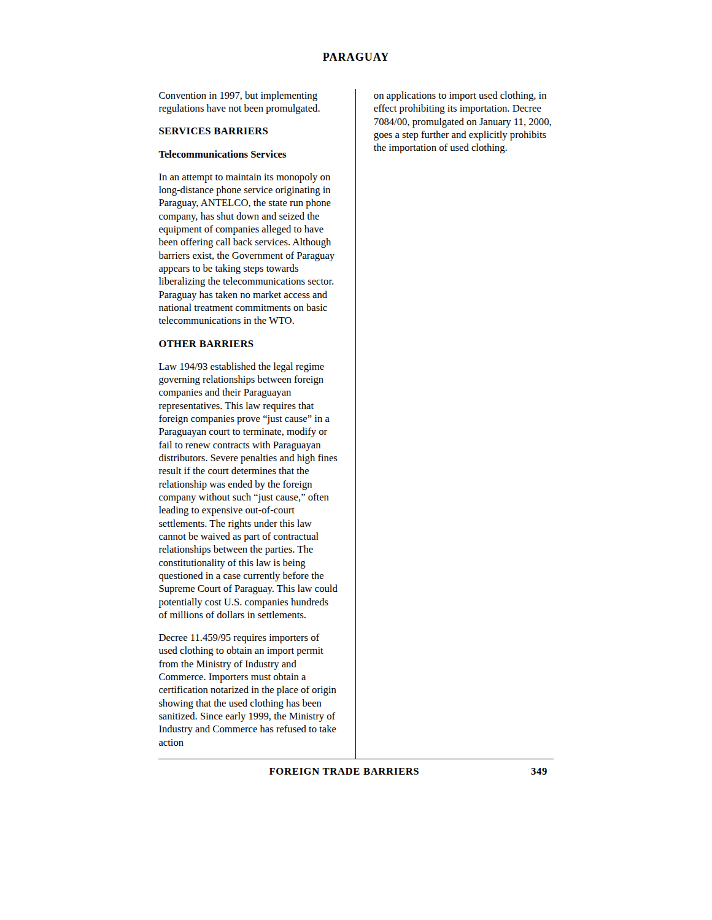PARAGUAY
Convention in 1997, but implementing regulations have not been promulgated.
SERVICES BARRIERS
Telecommunications Services
In an attempt to maintain its monopoly on long-distance phone service originating in Paraguay, ANTELCO, the state run phone company, has shut down and seized the equipment of companies alleged to have been offering call back services. Although barriers exist, the Government of Paraguay appears to be taking steps towards liberalizing the telecommunications sector. Paraguay has taken no market access and national treatment commitments on basic telecommunications in the WTO.
OTHER BARRIERS
Law 194/93 established the legal regime governing relationships between foreign companies and their Paraguayan representatives. This law requires that foreign companies prove “just cause” in a Paraguayan court to terminate, modify or fail to renew contracts with Paraguayan distributors. Severe penalties and high fines result if the court determines that the relationship was ended by the foreign company without such “just cause,” often leading to expensive out-of-court settlements. The rights under this law cannot be waived as part of contractual relationships between the parties. The constitutionality of this law is being questioned in a case currently before the Supreme Court of Paraguay. This law could potentially cost U.S. companies hundreds of millions of dollars in settlements.
Decree 11.459/95 requires importers of used clothing to obtain an import permit from the Ministry of Industry and Commerce. Importers must obtain a certification notarized in the place of origin showing that the used clothing has been sanitized. Since early 1999, the Ministry of Industry and Commerce has refused to take action
on applications to import used clothing, in effect prohibiting its importation. Decree 7084/00, promulgated on January 11, 2000, goes a step further and explicitly prohibits the importation of used clothing.
FOREIGN TRADE BARRIERS 349